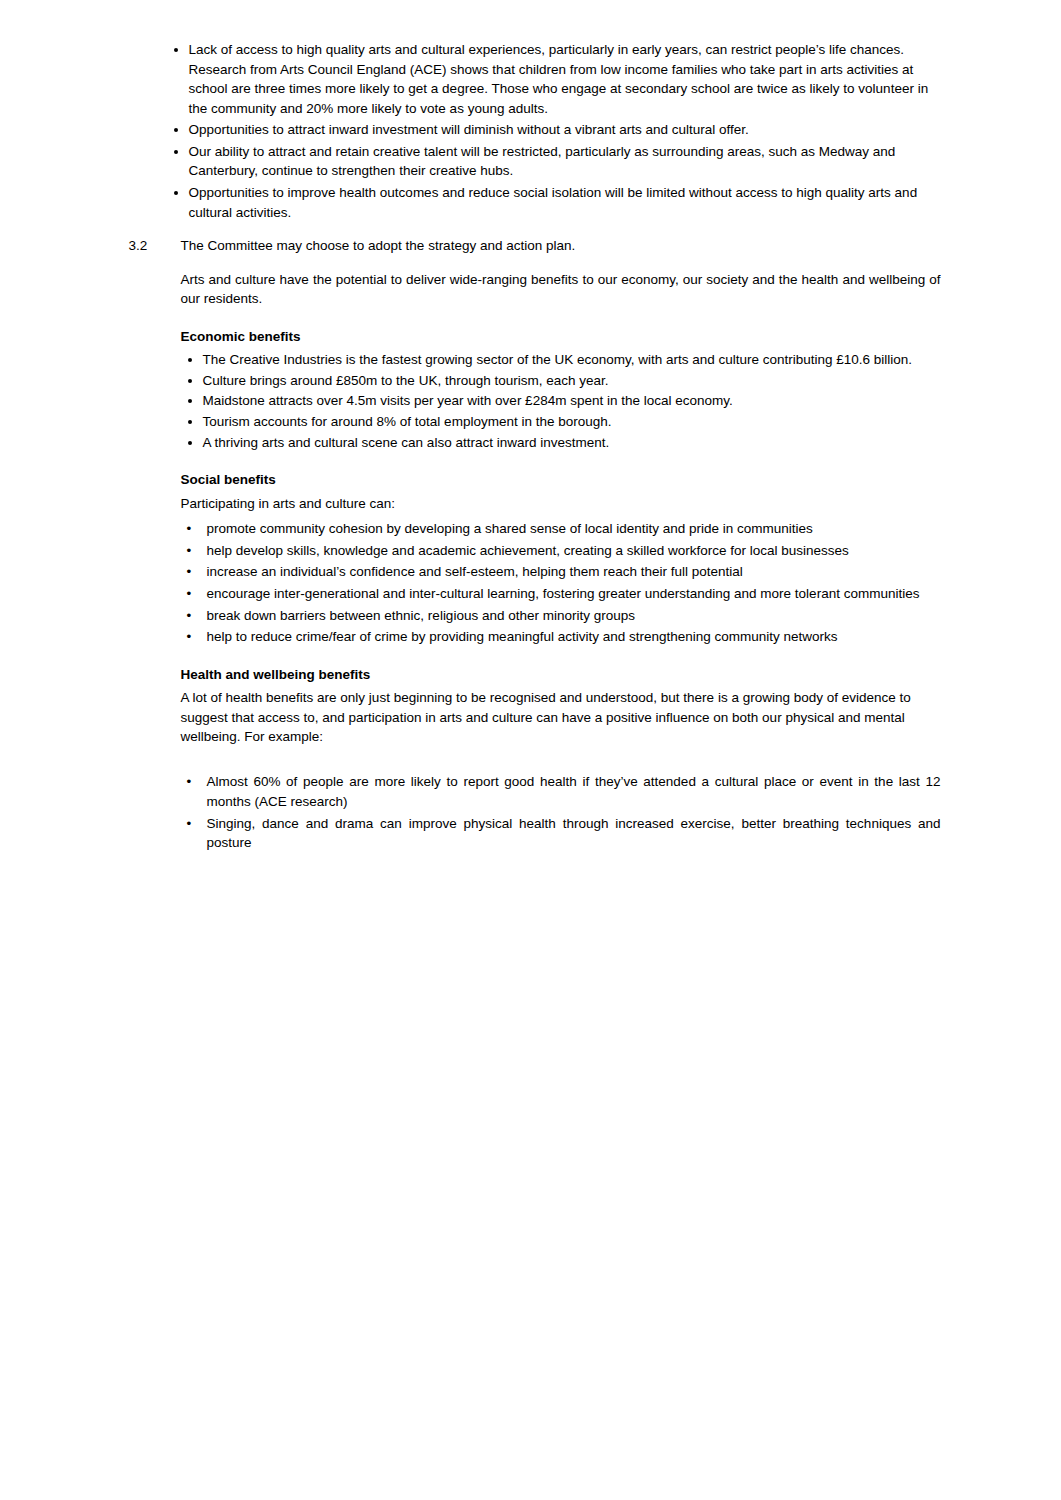Lack of access to high quality arts and cultural experiences, particularly in early years, can restrict people’s life chances. Research from Arts Council England (ACE) shows that children from low income families who take part in arts activities at school are three times more likely to get a degree. Those who engage at secondary school are twice as likely to volunteer in the community and 20% more likely to vote as young adults.
Opportunities to attract inward investment will diminish without a vibrant arts and cultural offer.
Our ability to attract and retain creative talent will be restricted, particularly as surrounding areas, such as Medway and Canterbury, continue to strengthen their creative hubs.
Opportunities to improve health outcomes and reduce social isolation will be limited without access to high quality arts and cultural activities.
3.2
The Committee may choose to adopt the strategy and action plan.
Arts and culture have the potential to deliver wide-ranging benefits to our economy, our society and the health and wellbeing of our residents.
Economic benefits
The Creative Industries is the fastest growing sector of the UK economy, with arts and culture contributing £10.6 billion.
Culture brings around £850m to the UK, through tourism, each year.
Maidstone attracts over 4.5m visits per year with over £284m spent in the local economy.
Tourism accounts for around 8% of total employment in the borough.
A thriving arts and cultural scene can also attract inward investment.
Social benefits
Participating in arts and culture can:
promote community cohesion by developing a shared sense of local identity and pride in communities
help develop skills, knowledge and academic achievement, creating a skilled workforce for local businesses
increase an individual’s confidence and self-esteem, helping them reach their full potential
encourage inter-generational and inter-cultural learning, fostering greater understanding and more tolerant communities
break down barriers between ethnic, religious and other minority groups
help to reduce crime/fear of crime by providing meaningful activity and strengthening community networks
Health and wellbeing benefits
A lot of health benefits are only just beginning to be recognised and understood, but there is a growing body of evidence to suggest that access to, and participation in arts and culture can have a positive influence on both our physical and mental wellbeing. For example:
Almost 60% of people are more likely to report good health if they’ve attended a cultural place or event in the last 12 months (ACE research)
Singing, dance and drama can improve physical health through increased exercise, better breathing techniques and posture